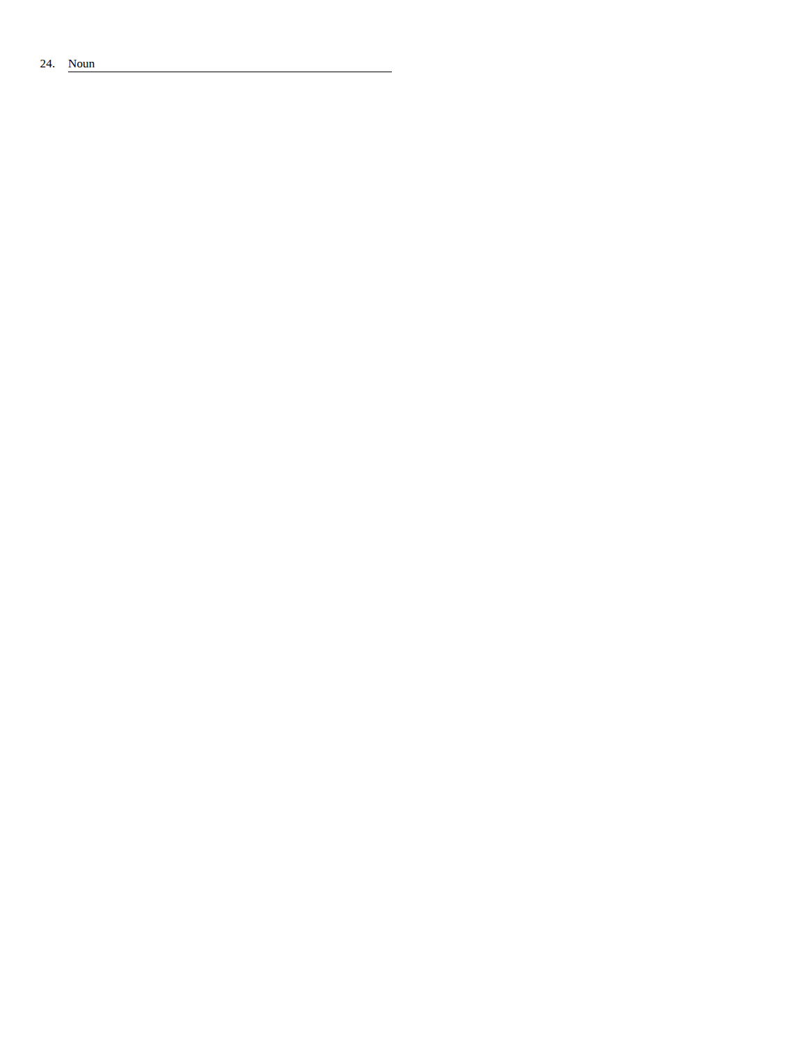24. Noun